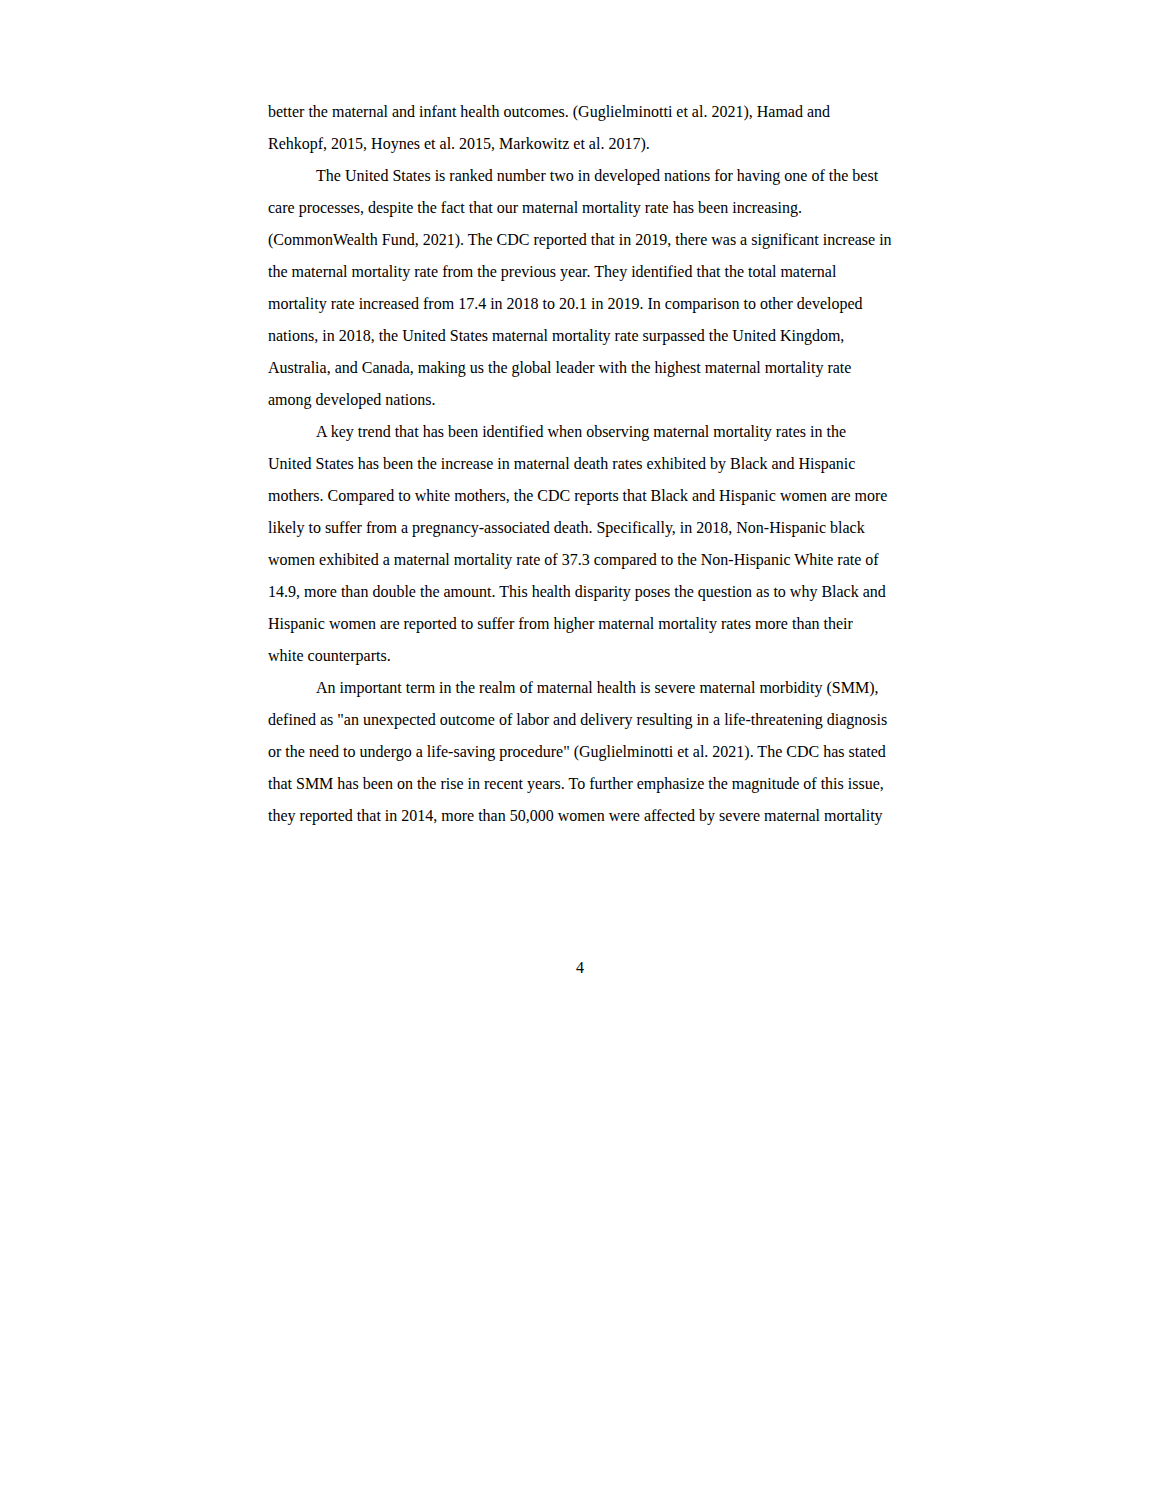better the maternal and infant health outcomes. (Guglielminotti et al. 2021), Hamad and Rehkopf, 2015, Hoynes et al. 2015, Markowitz et al. 2017).
The United States is ranked number two in developed nations for having one of the best care processes, despite the fact that our maternal mortality rate has been increasing. (CommonWealth Fund, 2021). The CDC reported that in 2019, there was a significant increase in the maternal mortality rate from the previous year. They identified that the total maternal mortality rate increased from 17.4 in 2018 to 20.1 in 2019. In comparison to other developed nations, in 2018, the United States maternal mortality rate surpassed the United Kingdom, Australia, and Canada, making us the global leader with the highest maternal mortality rate among developed nations.
A key trend that has been identified when observing maternal mortality rates in the United States has been the increase in maternal death rates exhibited by Black and Hispanic mothers. Compared to white mothers, the CDC reports that Black and Hispanic women are more likely to suffer from a pregnancy-associated death. Specifically, in 2018, Non-Hispanic black women exhibited a maternal mortality rate of 37.3 compared to the Non-Hispanic White rate of 14.9, more than double the amount. This health disparity poses the question as to why Black and Hispanic women are reported to suffer from higher maternal mortality rates more than their white counterparts.
An important term in the realm of maternal health is severe maternal morbidity (SMM), defined as "an unexpected outcome of labor and delivery resulting in a life-threatening diagnosis or the need to undergo a life-saving procedure" (Guglielminotti et al. 2021). The CDC has stated that SMM has been on the rise in recent years. To further emphasize the magnitude of this issue, they reported that in 2014, more than 50,000 women were affected by severe maternal mortality
4